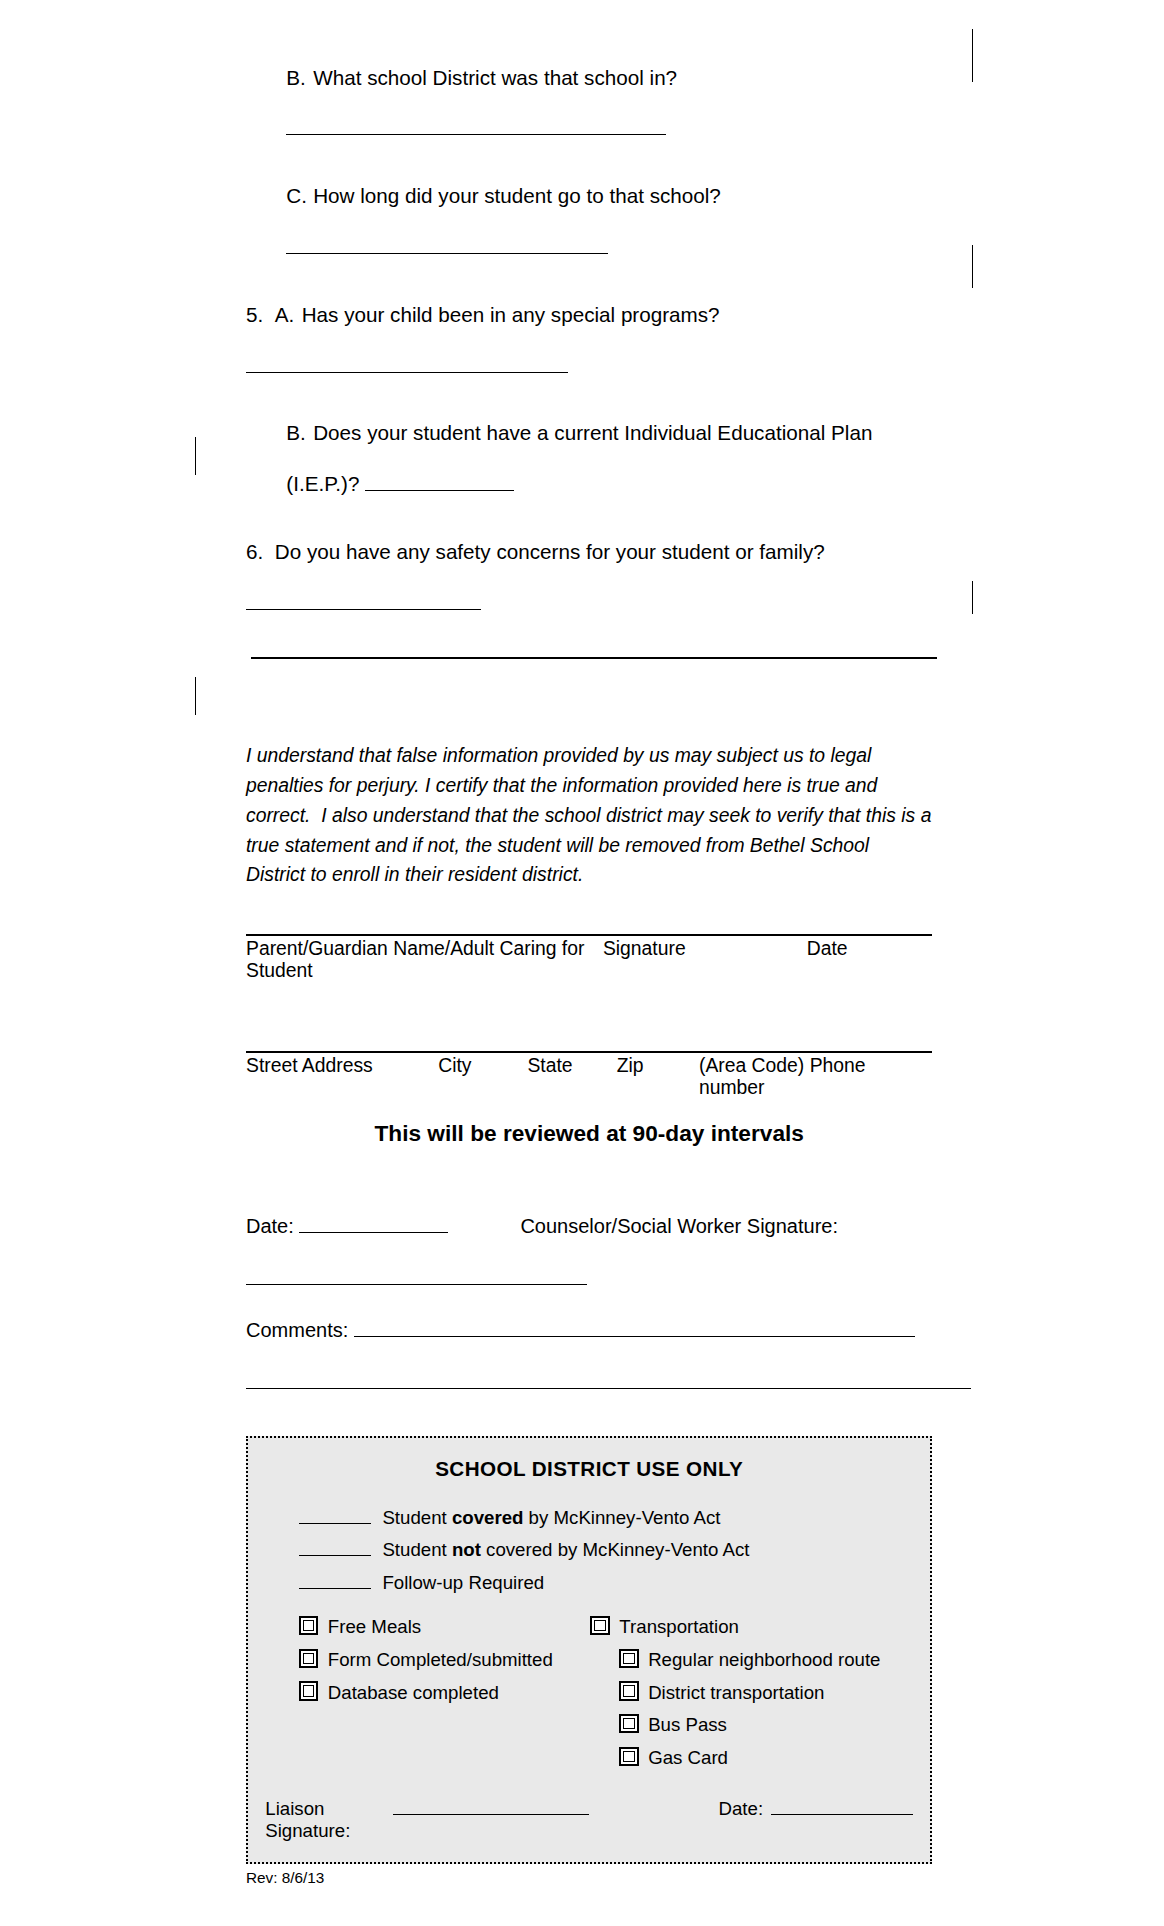B. What school District was that school in?
C. How long did your student go to that school?
5. A. Has your child been in any special programs?
B. Does your student have a current Individual Educational Plan (I.E.P.)?
6. Do you have any safety concerns for your student or family?
I understand that false information provided by us may subject us to legal penalties for perjury. I certify that the information provided here is true and correct. I also understand that the school district may seek to verify that this is a true statement and if not, the student will be removed from Bethel School District to enroll in their resident district.
Parent/Guardian Name/Adult Caring for Student Signature Date
Street Address City State Zip (Area Code) Phone number
This will be reviewed at 90-day intervals
Date: Counselor/Social Worker Signature:
Comments:
SCHOOL DISTRICT USE ONLY
Student covered by McKinney-Vento Act
Student not covered by McKinney-Vento Act
Follow-up Required
Free Meals
Form Completed/submitted
Database completed
Transportation
Regular neighborhood route
District transportation
Bus Pass
Gas Card
Liaison Signature: Date:
Rev: 8/6/13